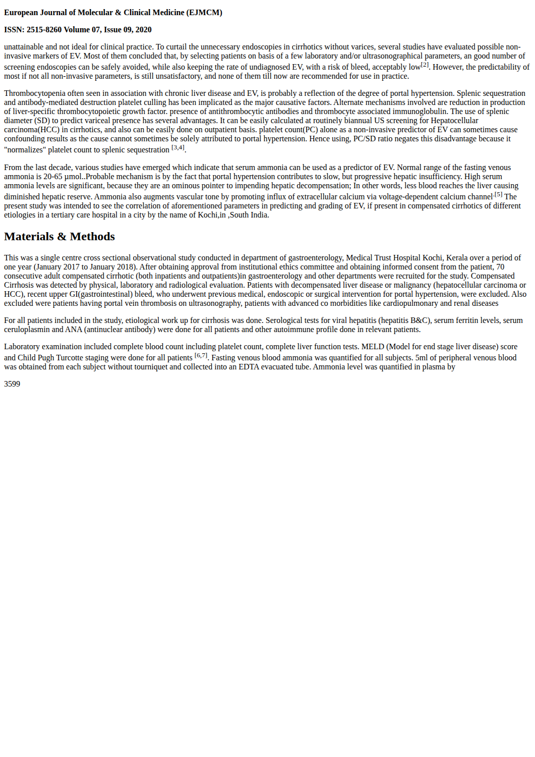European Journal of Molecular & Clinical Medicine (EJMCM)
ISSN: 2515-8260 Volume 07, Issue 09, 2020
unattainable and not ideal for clinical practice. To curtail the unnecessary endoscopies in cirrhotics without varices, several studies have evaluated possible non-invasive markers of EV. Most of them concluded that, by selecting patients on basis of a few laboratory and/or ultrasonographical parameters, an good number of screening endoscopies can be safely avoided, while also keeping the rate of undiagnosed EV, with a risk of bleed, acceptably low[2]. However, the predictability of most if not all non-invasive parameters, is still unsatisfactory, and none of them till now are recommended for use in practice.
Thrombocytopenia often seen in association with chronic liver disease and EV, is probably a reflection of the degree of portal hypertension. Splenic sequestration and antibody-mediated destruction platelet culling has been implicated as the major causative factors. Alternate mechanisms involved are reduction in production of liver-specific thrombocytopoietic growth factor. presence of antithrombocytic antibodies and thrombocyte associated immunoglobulin. The use of splenic diameter (SD) to predict variceal presence has several advantages. It can be easily calculated at routinely biannual US screening for Hepatocellular carcinoma(HCC) in cirrhotics, and also can be easily done on outpatient basis. platelet count(PC) alone as a non-invasive predictor of EV can sometimes cause confounding results as the cause cannot sometimes be solely attributed to portal hypertension. Hence using, PC/SD ratio negates this disadvantage because it "normalizes" platelet count to splenic sequestration [3,4].
From the last decade, various studies have emerged which indicate that serum ammonia can be used as a predictor of EV. Normal range of the fasting venous ammonia is 20-65 µmol..Probable mechanism is by the fact that portal hypertension contributes to slow, but progressive hepatic insufficiency. High serum ammonia levels are significant, because they are an ominous pointer to impending hepatic decompensation; In other words, less blood reaches the liver causing diminished hepatic reserve. Ammonia also augments vascular tone by promoting influx of extracellular calcium via voltage-dependent calcium channel.[5] The present study was intended to see the correlation of aforementioned parameters in predicting and grading of EV, if present in compensated cirrhotics of different etiologies in a tertiary care hospital in a city by the name of Kochi,in ,South India.
Materials & Methods
This was a single centre cross sectional observational study conducted in department of gastroenterology, Medical Trust Hospital Kochi, Kerala over a period of one year (January 2017 to January 2018). After obtaining approval from institutional ethics committee and obtaining informed consent from the patient, 70 consecutive adult compensated cirrhotic (both inpatients and outpatients)in gastroenterology and other departments were recruited for the study. Compensated Cirrhosis was detected by physical, laboratory and radiological evaluation. Patients with decompensated liver disease or malignancy (hepatocellular carcinoma or HCC), recent upper GI(gastrointestinal) bleed, who underwent previous medical, endoscopic or surgical intervention for portal hypertension, were excluded. Also excluded were patients having portal vein thrombosis on ultrasonography, patients with advanced co morbidities like cardiopulmonary and renal diseases
For all patients included in the study, etiological work up for cirrhosis was done. Serological tests for viral hepatitis (hepatitis B&C), serum ferritin levels, serum ceruloplasmin and ANA (antinuclear antibody) were done for all patients and other autoimmune profile done in relevant patients.
Laboratory examination included complete blood count including platelet count, complete liver function tests. MELD (Model for end stage liver disease) score and Child Pugh Turcotte staging were done for all patients [6,7]. Fasting venous blood ammonia was quantified for all subjects. 5ml of peripheral venous blood was obtained from each subject without tourniquet and collected into an EDTA evacuated tube. Ammonia level was quantified in plasma by
3599